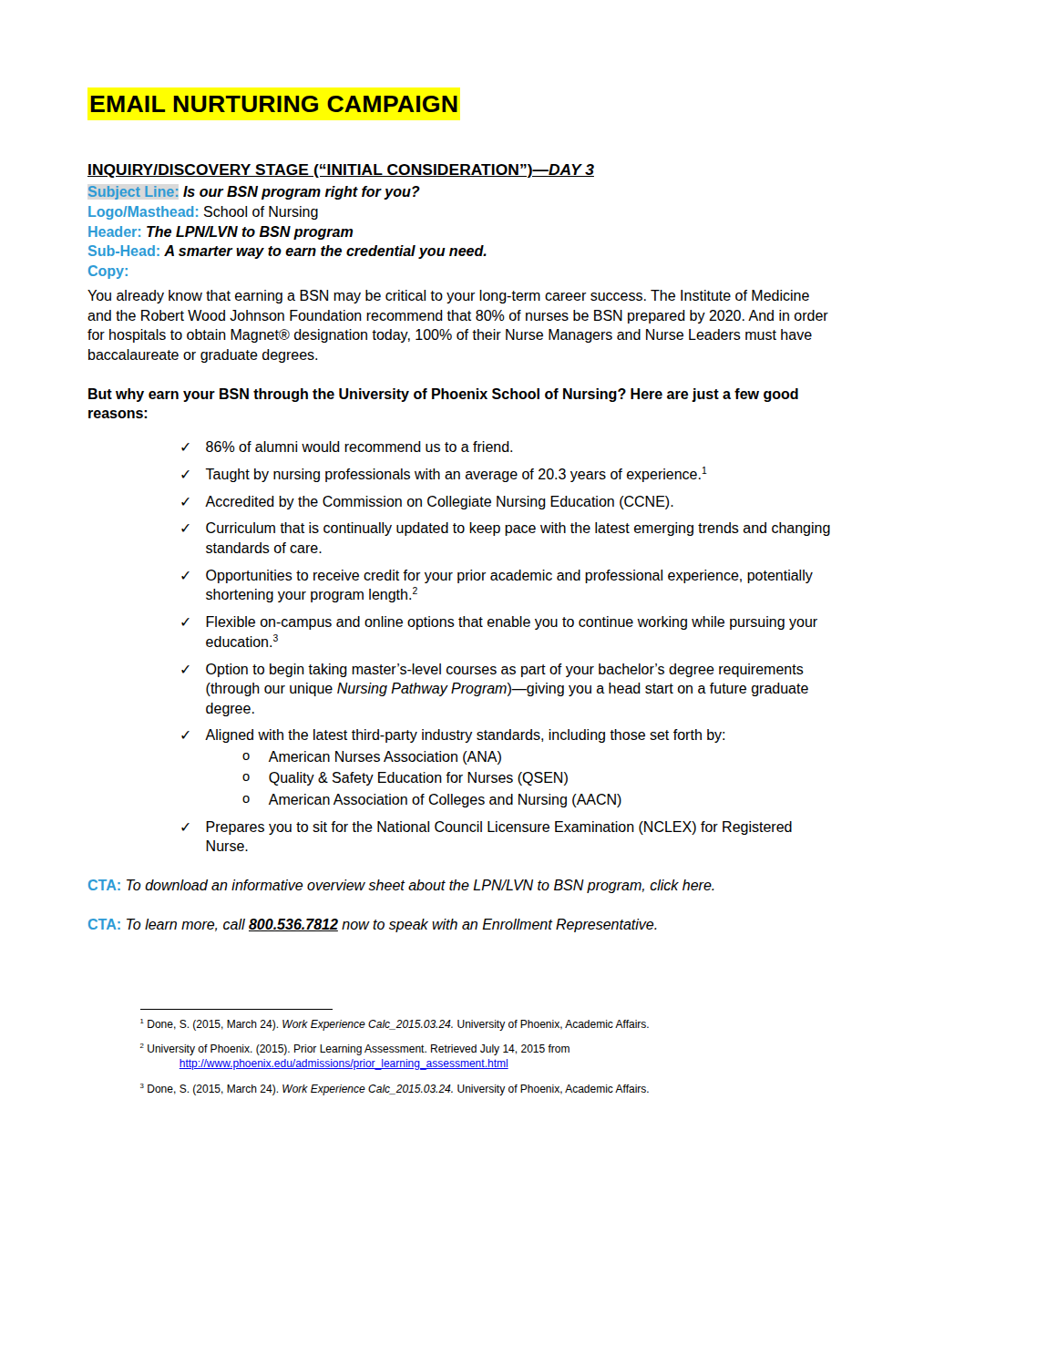EMAIL NURTURING CAMPAIGN
INQUIRY/DISCOVERY STAGE (“INITIAL CONSIDERATION”)—DAY 3
Subject Line: Is our BSN program right for you?
Logo/Masthead: School of Nursing
Header: The LPN/LVN to BSN program
Sub-Head: A smarter way to earn the credential you need.
Copy:
You already know that earning a BSN may be critical to your long-term career success. The Institute of Medicine and the Robert Wood Johnson Foundation recommend that 80% of nurses be BSN prepared by 2020. And in order for hospitals to obtain Magnet® designation today, 100% of their Nurse Managers and Nurse Leaders must have baccalaureate or graduate degrees.
But why earn your BSN through the University of Phoenix School of Nursing? Here are just a few good reasons:
86% of alumni would recommend us to a friend.
Taught by nursing professionals with an average of 20.3 years of experience.1
Accredited by the Commission on Collegiate Nursing Education (CCNE).
Curriculum that is continually updated to keep pace with the latest emerging trends and changing standards of care.
Opportunities to receive credit for your prior academic and professional experience, potentially shortening your program length.2
Flexible on-campus and online options that enable you to continue working while pursuing your education.3
Option to begin taking master’s-level courses as part of your bachelor’s degree requirements (through our unique Nursing Pathway Program)—giving you a head start on a future graduate degree.
Aligned with the latest third-party industry standards, including those set forth by:
American Nurses Association (ANA)
Quality & Safety Education for Nurses (QSEN)
American Association of Colleges and Nursing (AACN)
Prepares you to sit for the National Council Licensure Examination (NCLEX) for Registered Nurse.
CTA: To download an informative overview sheet about the LPN/LVN to BSN program, click here.
CTA: To learn more, call 800.536.7812 now to speak with an Enrollment Representative.
1 Done, S. (2015, March 24). Work Experience Calc_2015.03.24. University of Phoenix, Academic Affairs.
2 University of Phoenix. (2015). Prior Learning Assessment. Retrieved July 14, 2015 from http://www.phoenix.edu/admissions/prior_learning_assessment.html
3 Done, S. (2015, March 24). Work Experience Calc_2015.03.24. University of Phoenix, Academic Affairs.